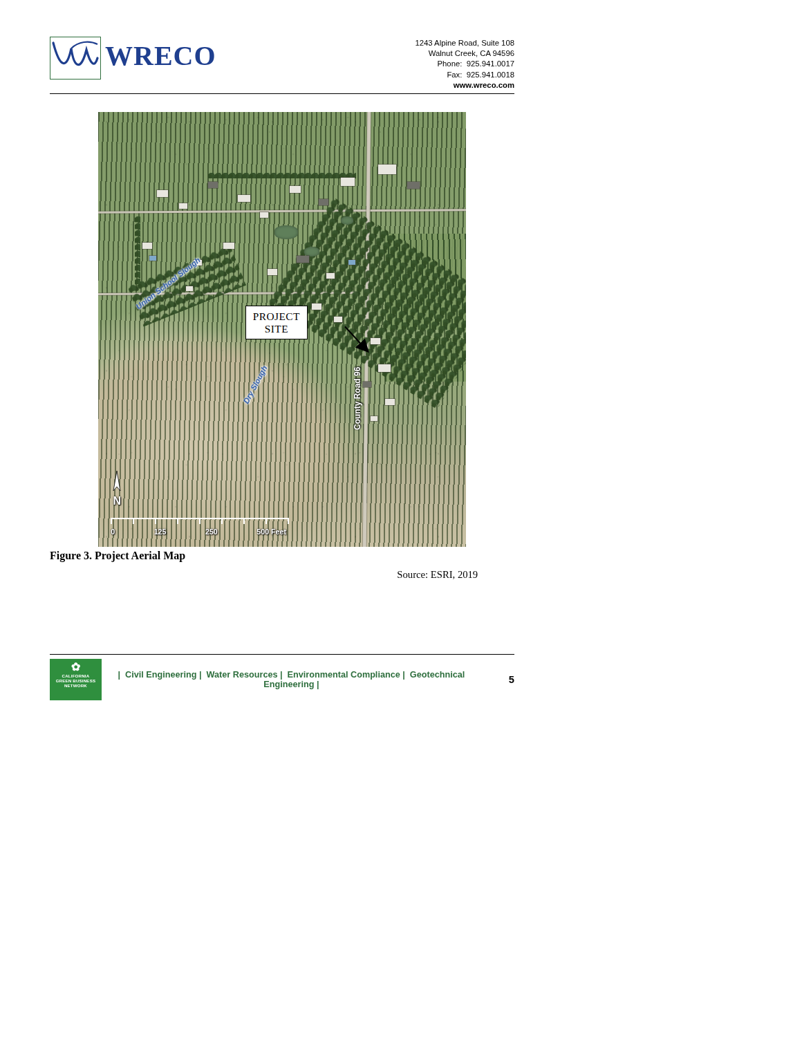WRECO
1243 Alpine Road, Suite 108
Walnut Creek, CA 94596
Phone: 925.941.0017
Fax: 925.941.0018
www.wreco.com
PROJECT
SITE
Union School Slough
Dry Slough
County Road 96
N
0 125 250 500 Feet
Figure 3. Project Aerial Map
Source: ESRI, 2019
✿ CALIFORNIA
GREEN BUSINESS
NETWORK
| Civil Engineering | Water Resources | Environmental Compliance | Geotechnical Engineering |
5